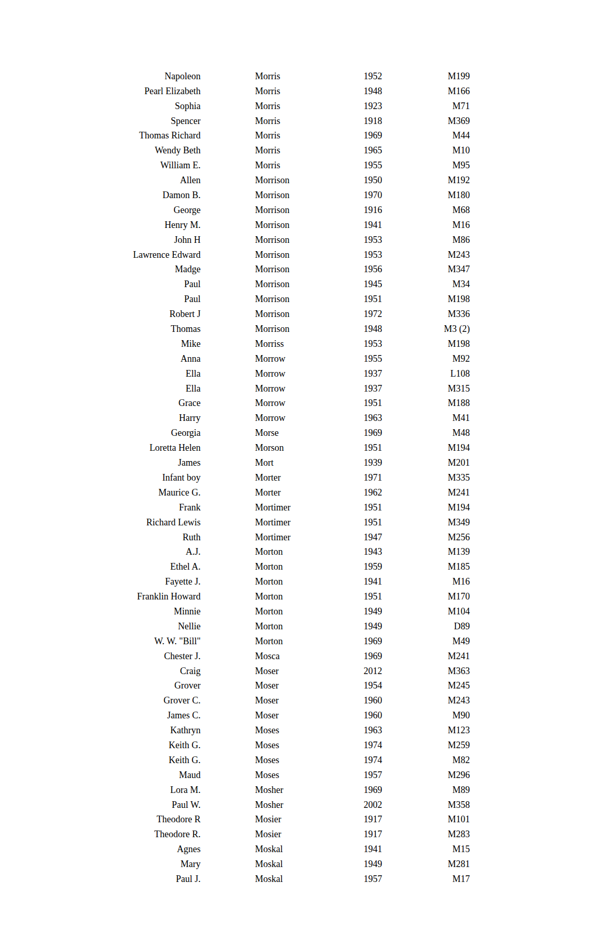| Napoleon | Morris | 1952 | M199 |
| Pearl Elizabeth | Morris | 1948 | M166 |
| Sophia | Morris | 1923 | M71 |
| Spencer | Morris | 1918 | M369 |
| Thomas Richard | Morris | 1969 | M44 |
| Wendy Beth | Morris | 1965 | M10 |
| William E. | Morris | 1955 | M95 |
| Allen | Morrison | 1950 | M192 |
| Damon B. | Morrison | 1970 | M180 |
| George | Morrison | 1916 | M68 |
| Henry M. | Morrison | 1941 | M16 |
| John H | Morrison | 1953 | M86 |
| Lawrence Edward | Morrison | 1953 | M243 |
| Madge | Morrison | 1956 | M347 |
| Paul | Morrison | 1945 | M34 |
| Paul | Morrison | 1951 | M198 |
| Robert J | Morrison | 1972 | M336 |
| Thomas | Morrison | 1948 | M3 (2) |
| Mike | Morriss | 1953 | M198 |
| Anna | Morrow | 1955 | M92 |
| Ella | Morrow | 1937 | L108 |
| Ella | Morrow | 1937 | M315 |
| Grace | Morrow | 1951 | M188 |
| Harry | Morrow | 1963 | M41 |
| Georgia | Morse | 1969 | M48 |
| Loretta Helen | Morson | 1951 | M194 |
| James | Mort | 1939 | M201 |
| Infant boy | Morter | 1971 | M335 |
| Maurice G. | Morter | 1962 | M241 |
| Frank | Mortimer | 1951 | M194 |
| Richard Lewis | Mortimer | 1951 | M349 |
| Ruth | Mortimer | 1947 | M256 |
| A.J. | Morton | 1943 | M139 |
| Ethel A. | Morton | 1959 | M185 |
| Fayette J. | Morton | 1941 | M16 |
| Franklin Howard | Morton | 1951 | M170 |
| Minnie | Morton | 1949 | M104 |
| Nellie | Morton | 1949 | D89 |
| W. W. "Bill" | Morton | 1969 | M49 |
| Chester J. | Mosca | 1969 | M241 |
| Craig | Moser | 2012 | M363 |
| Grover | Moser | 1954 | M245 |
| Grover C. | Moser | 1960 | M243 |
| James C. | Moser | 1960 | M90 |
| Kathryn | Moses | 1963 | M123 |
| Keith G. | Moses | 1974 | M259 |
| Keith G. | Moses | 1974 | M82 |
| Maud | Moses | 1957 | M296 |
| Lora M. | Mosher | 1969 | M89 |
| Paul W. | Mosher | 2002 | M358 |
| Theodore R | Mosier | 1917 | M101 |
| Theodore R. | Mosier | 1917 | M283 |
| Agnes | Moskal | 1941 | M15 |
| Mary | Moskal | 1949 | M281 |
| Paul J. | Moskal | 1957 | M17 |